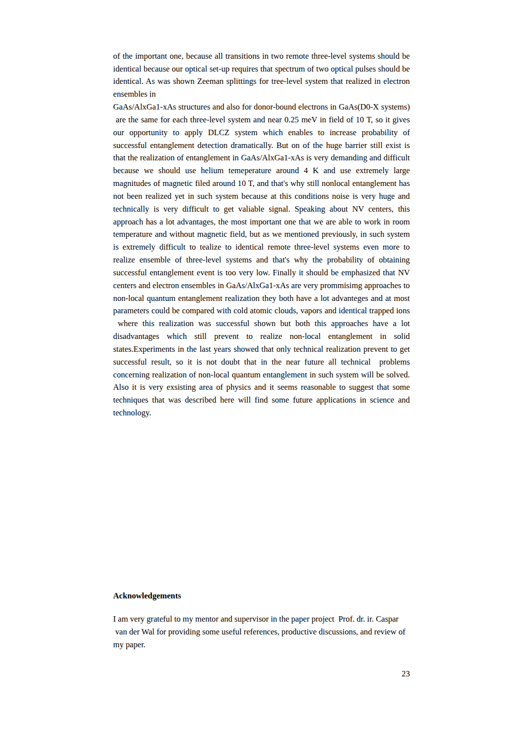of the important one, because all transitions in two remote three-level systems should be identical because our optical set-up requires that spectrum of two optical pulses should be identical. As was shown Zeeman splittings for tree-level system that realized in electron ensembles in
GaAs/AlxGa1-xAs structures and also for donor-bound electrons in GaAs(D0-X systems) are the same for each three-level system and near 0.25 meV in field of 10 T, so it gives our opportunity to apply DLCZ system which enables to increase probability of successful entanglement detection dramatically. But on of the huge barrier still exist is that the realization of entanglement in GaAs/AlxGa1-xAs is very demanding and difficult because we should use helium temeperature around 4 K and use extremely large magnitudes of magnetic filed around 10 T, and that's why still nonlocal entanglement has not been realized yet in such system because at this conditions noise is very huge and technically is very difficult to get valiable signal. Speaking about NV centers, this approach has a lot advantages, the most important one that we are able to work in room temperature and without magnetic field, but as we mentioned previously, in such system is extremely difficult to tealize to identical remote three-level systems even more to realize ensemble of three-level systems and that's why the probability of obtaining successful entanglement event is too very low. Finally it should be emphasized that NV centers and electron ensembles in GaAs/AlxGa1-xAs are very prommisimg approaches to non-local quantum entanglement realization they both have a lot advanteges and at most parameters could be compared with cold atomic clouds, vapors and identical trapped ions where this realization was successful shown but both this approaches have a lot disadvantages which still prevent to realize non-local entanglement in solid states.Experiments in the last years showed that only technical realization prevent to get successful result, so it is not doubt that in the near future all technical problems concerning realization of non-local quantum entanglement in such system will be solved. Also it is very exsisting area of physics and it seems reasonable to suggest that some techniques that was described here will find some future applications in science and technology.
Acknowledgements
I am very grateful to my mentor and supervisor in the paper project Prof. dr. ir. Caspar van der Wal for providing some useful references, productive discussions, and review of my paper.
23